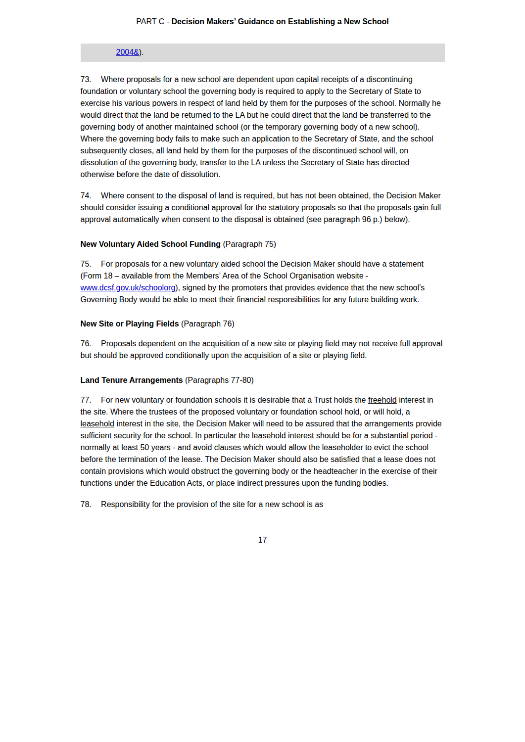PART C - Decision Makers’ Guidance on Establishing a New School
2004&).
73. Where proposals for a new school are dependent upon capital receipts of a discontinuing foundation or voluntary school the governing body is required to apply to the Secretary of State to exercise his various powers in respect of land held by them for the purposes of the school. Normally he would direct that the land be returned to the LA but he could direct that the land be transferred to the governing body of another maintained school (or the temporary governing body of a new school). Where the governing body fails to make such an application to the Secretary of State, and the school subsequently closes, all land held by them for the purposes of the discontinued school will, on dissolution of the governing body, transfer to the LA unless the Secretary of State has directed otherwise before the date of dissolution.
74. Where consent to the disposal of land is required, but has not been obtained, the Decision Maker should consider issuing a conditional approval for the statutory proposals so that the proposals gain full approval automatically when consent to the disposal is obtained (see paragraph 96 p.) below).
New Voluntary Aided School Funding (Paragraph 75)
75. For proposals for a new voluntary aided school the Decision Maker should have a statement (Form 18 – available from the Members’ Area of the School Organisation website - www.dcsf.gov.uk/schoolorg), signed by the promoters that provides evidence that the new school’s Governing Body would be able to meet their financial responsibilities for any future building work.
New Site or Playing Fields (Paragraph 76)
76. Proposals dependent on the acquisition of a new site or playing field may not receive full approval but should be approved conditionally upon the acquisition of a site or playing field.
Land Tenure Arrangements (Paragraphs 77-80)
77. For new voluntary or foundation schools it is desirable that a Trust holds the freehold interest in the site. Where the trustees of the proposed voluntary or foundation school hold, or will hold, a leasehold interest in the site, the Decision Maker will need to be assured that the arrangements provide sufficient security for the school. In particular the leasehold interest should be for a substantial period - normally at least 50 years - and avoid clauses which would allow the leaseholder to evict the school before the termination of the lease. The Decision Maker should also be satisfied that a lease does not contain provisions which would obstruct the governing body or the headteacher in the exercise of their functions under the Education Acts, or place indirect pressures upon the funding bodies.
78. Responsibility for the provision of the site for a new school is as
17